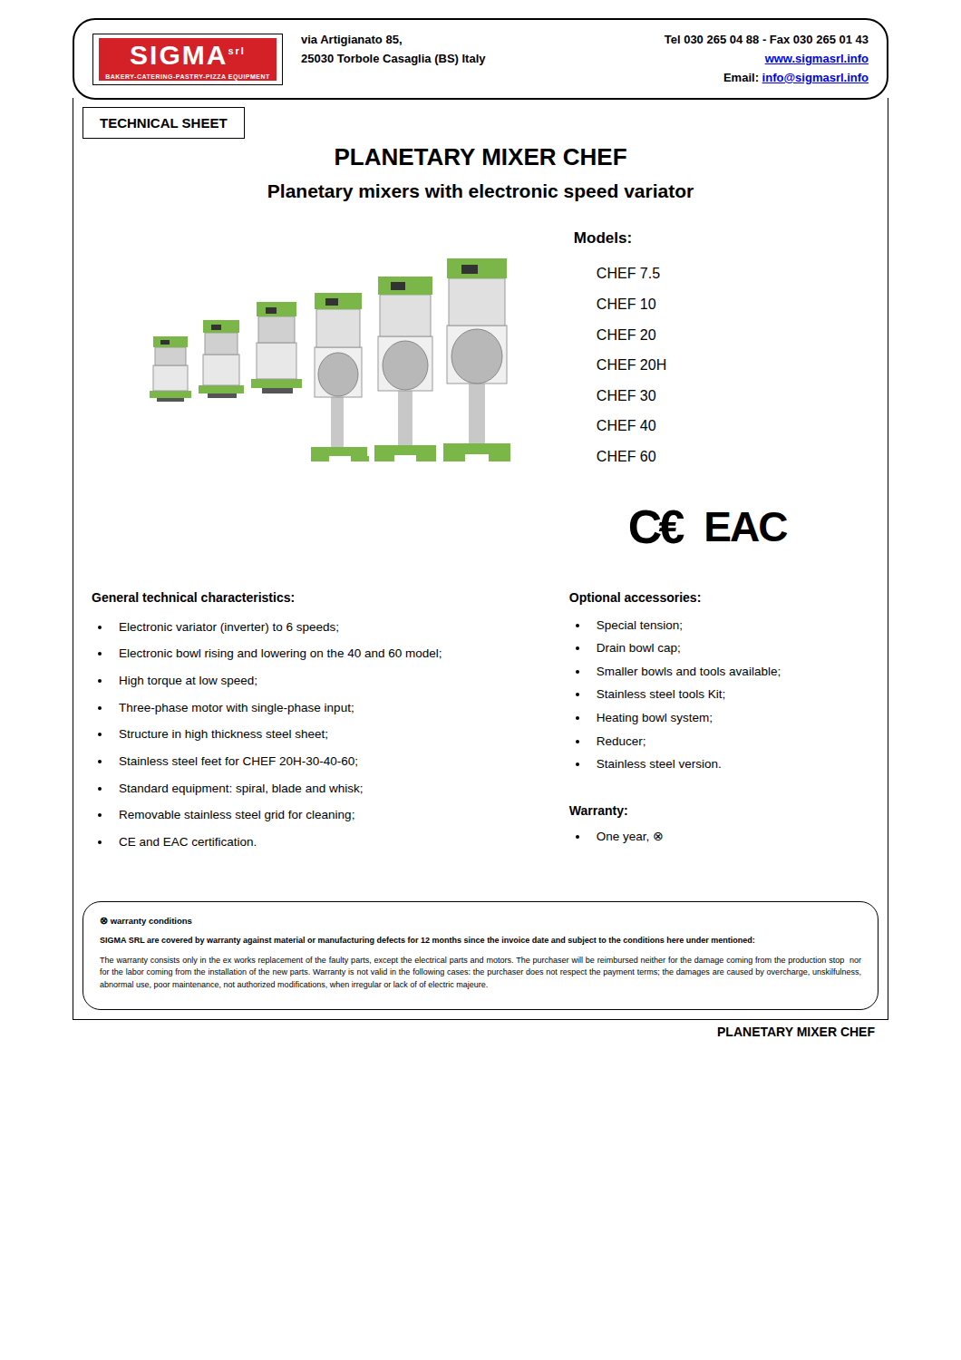SIGMAsrl
BAKERY-CATERING-PASTRY-PIZZA EQUIPMENT
via Artigianato 85, Tel 030 265 04 88 - Fax 030 265 01 43
25030 Torbole Casaglia (BS) Italy www.sigmasrl.info
Email: info@sigmasrl.info
TECHNICAL SHEET
PLANETARY MIXER CHEF
Planetary mixers with electronic speed variator
Models:
CHEF 7.5
CHEF 10
CHEF 20
CHEF 20H
CHEF 30
CHEF 40
CHEF 60
C€ EAC
General technical characteristics:
Electronic variator (inverter) to 6 speeds;
Electronic bowl rising and lowering on the 40 and 60 model;
High torque at low speed;
Three-phase motor with single-phase input;
Structure in high thickness steel sheet;
Stainless steel feet for CHEF 20H-30-40-60;
Standard equipment: spiral, blade and whisk;
Removable stainless steel grid for cleaning;
CE and EAC certification.
Optional accessories:
Special tension;
Drain bowl cap;
Smaller bowls and tools available;
Stainless steel tools Kit;
Heating bowl system;
Reducer;
Stainless steel version.
Warranty:
One year, ⊗
⊗ warranty conditions
SIGMA SRL are covered by warranty against material or manufacturing defects for 12 months since the invoice date and subject to the conditions here under mentioned:
The warranty consists only in the ex works replacement of the faulty parts, except the electrical parts and motors. The purchaser will be reimbursed neither for the damage coming from the production stop nor for the labor coming from the installation of the new parts. Warranty is not valid in the following cases: the purchaser does not respect the payment terms; the damages are caused by overcharge, unskilfulness, abnormal use, poor maintenance, not authorized modifications, when irregular or lack of of electric majeure.
PLANETARY MIXER CHEF